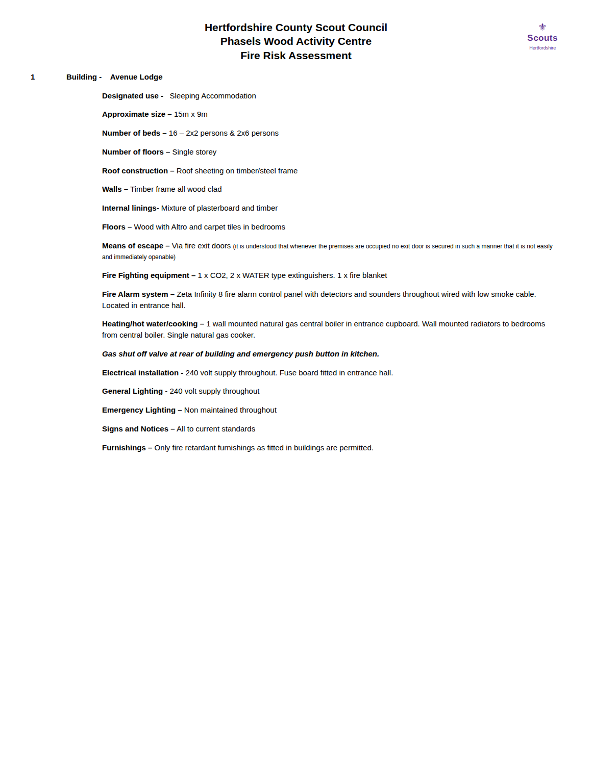⚜
Scouts
Hertfordshire
Hertfordshire County Scout Council
Phasels Wood Activity Centre
Fire Risk Assessment
1 Building - Avenue Lodge
Designated use - Sleeping Accommodation
Approximate size – 15m x 9m
Number of beds – 16 – 2x2 persons & 2x6 persons
Number of floors – Single storey
Roof construction – Roof sheeting on timber/steel frame
Walls – Timber frame all wood clad
Internal linings- Mixture of plasterboard and timber
Floors – Wood with Altro and carpet tiles in bedrooms
Means of escape – Via fire exit doors (it is understood that whenever the premises are occupied no exit door is secured in such a manner that it is not easily and immediately openable)
Fire Fighting equipment – 1 x CO2, 2 x WATER type extinguishers. 1 x fire blanket
Fire Alarm system – Zeta Infinity 8 fire alarm control panel with detectors and sounders throughout wired with low smoke cable. Located in entrance hall.
Heating/hot water/cooking – 1 wall mounted natural gas central boiler in entrance cupboard. Wall mounted radiators to bedrooms from central boiler. Single natural gas cooker.
Gas shut off valve at rear of building and emergency push button in kitchen.
Electrical installation - 240 volt supply throughout. Fuse board fitted in entrance hall.
General Lighting - 240 volt supply throughout
Emergency Lighting – Non maintained throughout
Signs and Notices – All to current standards
Furnishings – Only fire retardant furnishings as fitted in buildings are permitted.